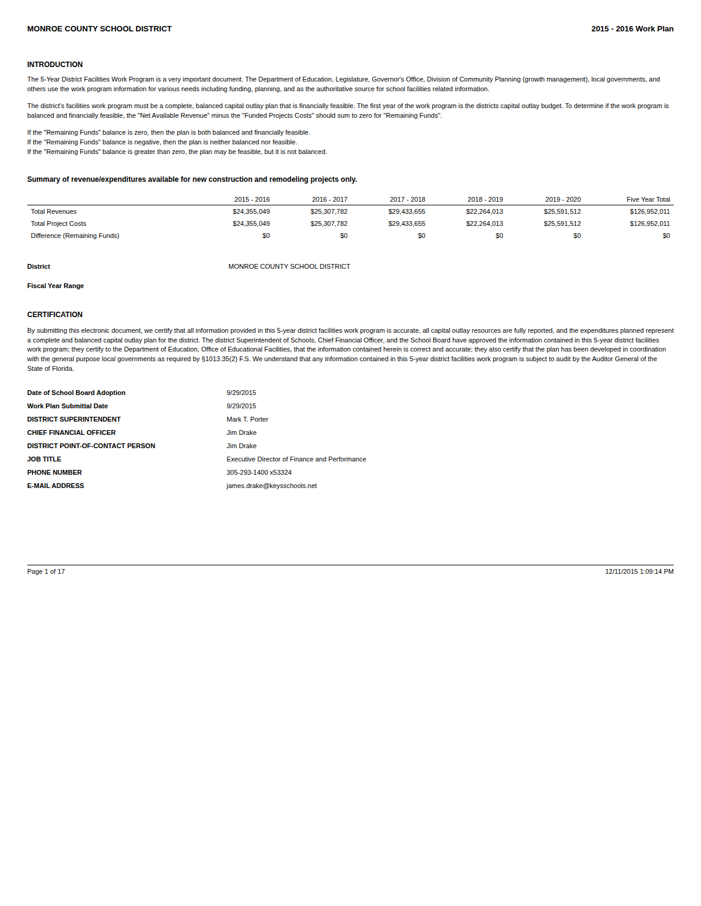MONROE COUNTY SCHOOL DISTRICT
2015 - 2016 Work Plan
INTRODUCTION
The 5-Year District Facilities Work Program is a very important document. The Department of Education, Legislature, Governor's Office, Division of Community Planning (growth management), local governments, and others use the work program information for various needs including funding, planning, and as the authoritative source for school facilities related information.
The district's facilities work program must be a complete, balanced capital outlay plan that is financially feasible. The first year of the work program is the districts capital outlay budget. To determine if the work program is balanced and financially feasible, the "Net Available Revenue" minus the "Funded Projects Costs" should sum to zero for "Remaining Funds".
If the "Remaining Funds" balance is zero, then the plan is both balanced and financially feasible.
If the "Remaining Funds" balance is negative, then the plan is neither balanced nor feasible.
If the "Remaining Funds" balance is greater than zero, the plan may be feasible, but it is not balanced.
Summary of revenue/expenditures available for new construction and remodeling projects only.
| | 2015 - 2016 | 2016 - 2017 | 2017 - 2018 | 2018 - 2019 | 2019 - 2020 | Five Year Total |
| --- | --- | --- | --- | --- | --- | --- |
| Total Revenues | $24,355,049 | $25,307,782 | $29,433,655 | $22,264,013 | $25,591,512 | $126,952,011 |
| Total Project Costs | $24,355,049 | $25,307,782 | $29,433,655 | $22,264,013 | $25,591,512 | $126,952,011 |
| Difference (Remaining Funds) | $0 | $0 | $0 | $0 | $0 | $0 |
District MONROE COUNTY SCHOOL DISTRICT
Fiscal Year Range
CERTIFICATION
By submitting this electronic document, we certify that all information provided in this 5-year district facilities work program is accurate, all capital outlay resources are fully reported, and the expenditures planned represent a complete and balanced capital outlay plan for the district. The district Superintendent of Schools, Chief Financial Officer, and the School Board have approved the information contained in this 5-year district facilities work program; they certify to the Department of Education, Office of Educational Facilities, that the information contained herein is correct and accurate; they also certify that the plan has been developed in coordination with the general purpose local governments as required by §1013.35(2) F.S. We understand that any information contained in this 5-year district facilities work program is subject to audit by the Auditor General of the State of Florida.
| Date of School Board Adoption | 9/29/2015 |
| Work Plan Submittal Date | 9/29/2015 |
| DISTRICT SUPERINTENDENT | Mark T. Porter |
| CHIEF FINANCIAL OFFICER | Jim Drake |
| DISTRICT POINT-OF-CONTACT PERSON | Jim Drake |
| JOB TITLE | Executive Director of Finance and Performance |
| PHONE NUMBER | 305-293-1400 x53324 |
| E-MAIL ADDRESS | james.drake@keysschools.net |
Page 1 of 17
12/11/2015 1:09:14 PM